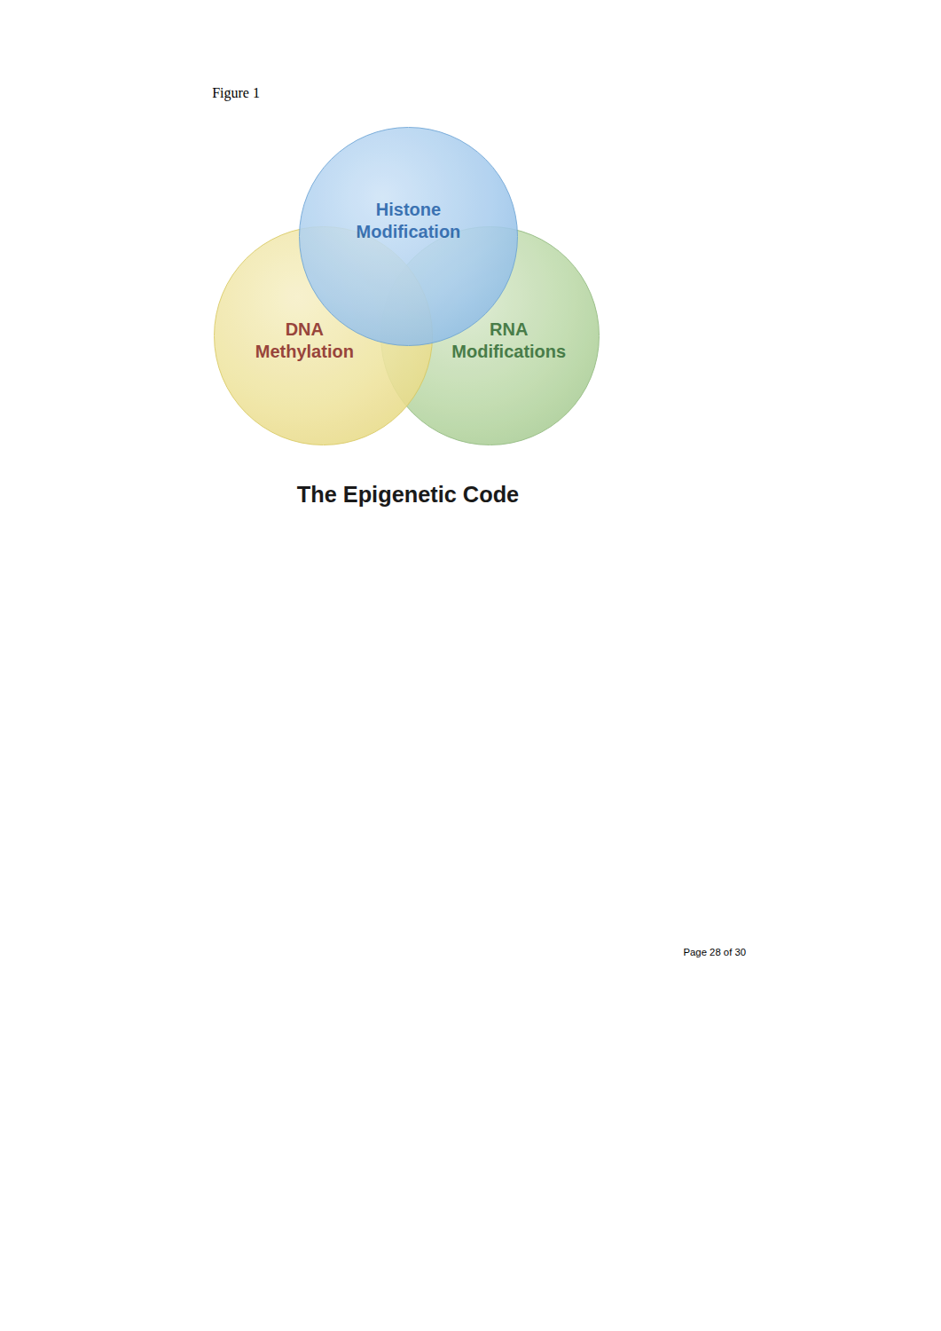Figure 1
Histone
Modification
DNA
Methylation
RNA
Modifications
The Epigenetic Code
Page 28 of 30